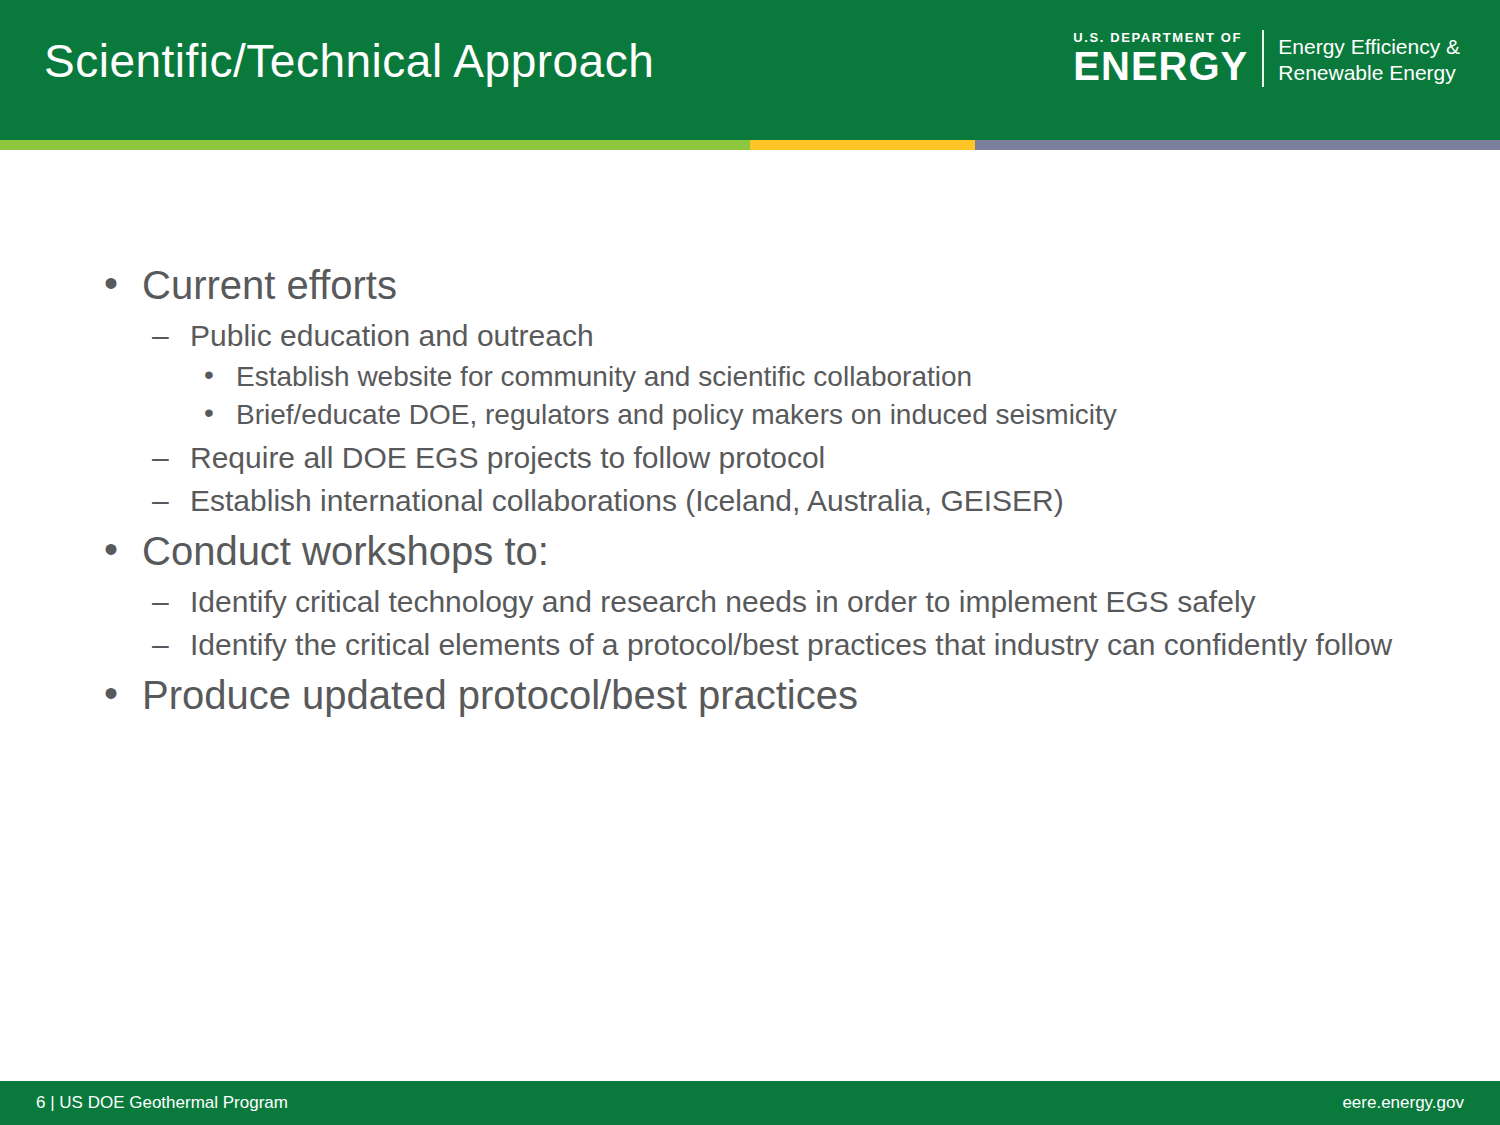Scientific/Technical Approach
U.S. DEPARTMENT OF
ENERGY
Energy Efficiency &
Renewable Energy
Current efforts
Public education and outreach
Establish website for community and scientific collaboration
Brief/educate DOE, regulators and policy makers on induced seismicity
Require all DOE EGS projects to follow protocol
Establish international collaborations (Iceland, Australia, GEISER)
Conduct workshops to:
Identify critical technology and research needs in order to implement EGS safely
Identify the critical elements of a protocol/best practices that industry can confidently follow
Produce updated protocol/best practices
6 | US DOE Geothermal Program
eere.energy.gov